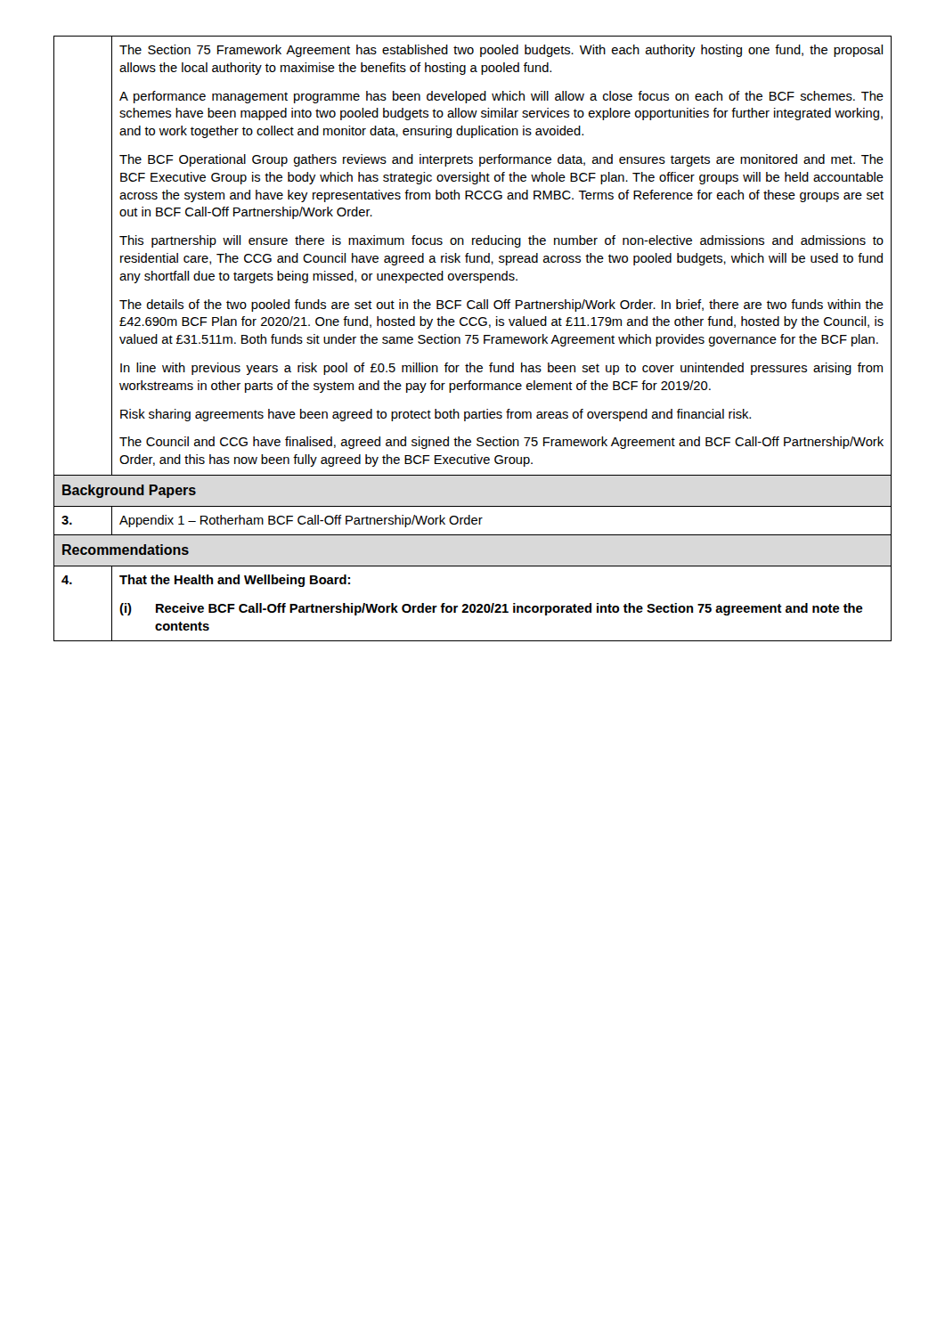| | The Section 75 Framework Agreement has established two pooled budgets. With each authority hosting one fund, the proposal allows the local authority to maximise the benefits of hosting a pooled fund. A performance management programme has been developed which will allow a close focus on each of the BCF schemes. The schemes have been mapped into two pooled budgets to allow similar services to explore opportunities for further integrated working, and to work together to collect and monitor data, ensuring duplication is avoided. The BCF Operational Group gathers reviews and interprets performance data, and ensures targets are monitored and met. The BCF Executive Group is the body which has strategic oversight of the whole BCF plan. The officer groups will be held accountable across the system and have key representatives from both RCCG and RMBC. Terms of Reference for each of these groups are set out in BCF Call-Off Partnership/Work Order. This partnership will ensure there is maximum focus on reducing the number of non-elective admissions and admissions to residential care, The CCG and Council have agreed a risk fund, spread across the two pooled budgets, which will be used to fund any shortfall due to targets being missed, or unexpected overspends. The details of the two pooled funds are set out in the BCF Call Off Partnership/Work Order. In brief, there are two funds within the £42.690m BCF Plan for 2020/21. One fund, hosted by the CCG, is valued at £11.179m and the other fund, hosted by the Council, is valued at £31.511m. Both funds sit under the same Section 75 Framework Agreement which provides governance for the BCF plan. In line with previous years a risk pool of £0.5 million for the fund has been set up to cover unintended pressures arising from workstreams in other parts of the system and the pay for performance element of the BCF for 2019/20. Risk sharing agreements have been agreed to protect both parties from areas of overspend and financial risk. The Council and CCG have finalised, agreed and signed the Section 75 Framework Agreement and BCF Call-Off Partnership/Work Order, and this has now been fully agreed by the BCF Executive Group. |
| Background Papers |
| 3. | Appendix 1 – Rotherham BCF Call-Off Partnership/Work Order |
| Recommendations |
| 4. | That the Health and Wellbeing Board: (i) Receive BCF Call-Off Partnership/Work Order for 2020/21 incorporated into the Section 75 agreement and note the contents |